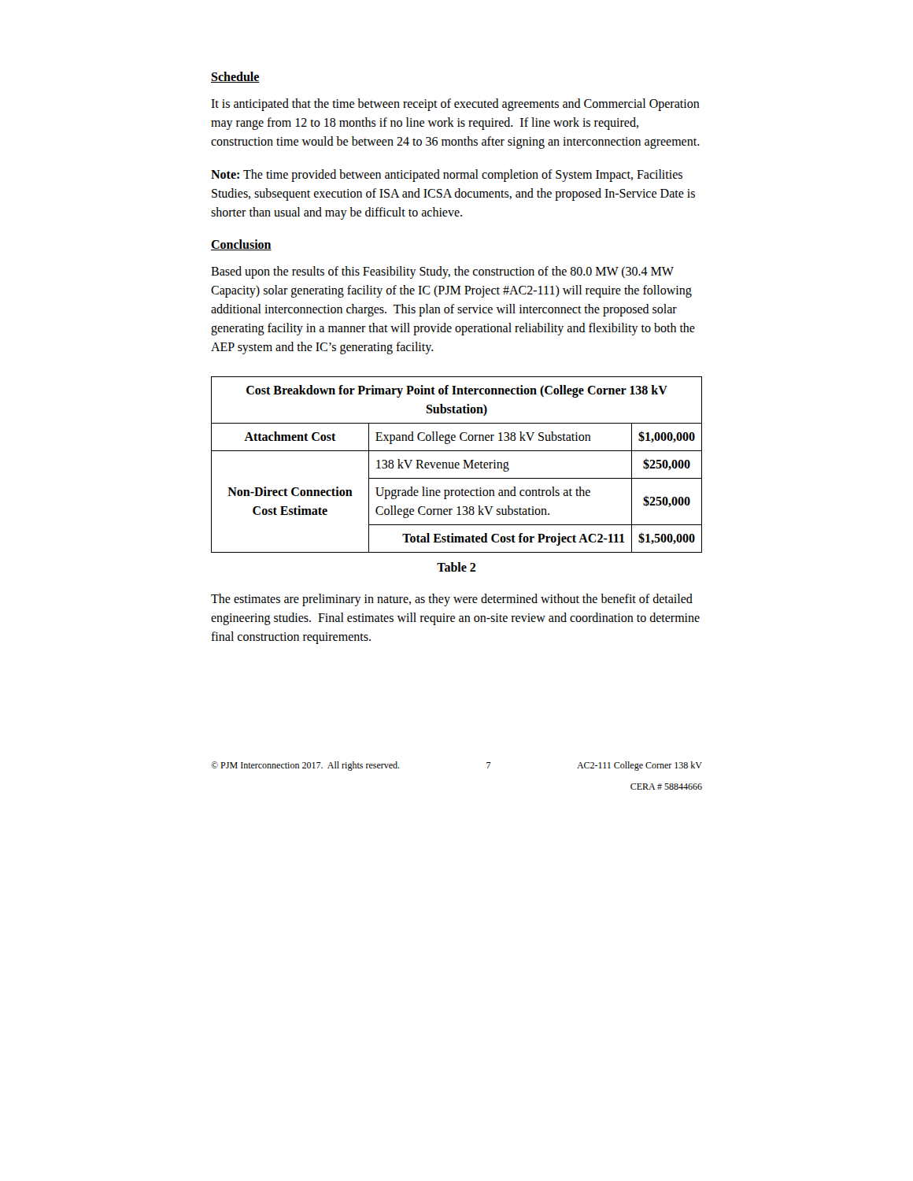Schedule
It is anticipated that the time between receipt of executed agreements and Commercial Operation may range from 12 to 18 months if no line work is required. If line work is required, construction time would be between 24 to 36 months after signing an interconnection agreement.
Note: The time provided between anticipated normal completion of System Impact, Facilities Studies, subsequent execution of ISA and ICSA documents, and the proposed In-Service Date is shorter than usual and may be difficult to achieve.
Conclusion
Based upon the results of this Feasibility Study, the construction of the 80.0 MW (30.4 MW Capacity) solar generating facility of the IC (PJM Project #AC2-111) will require the following additional interconnection charges. This plan of service will interconnect the proposed solar generating facility in a manner that will provide operational reliability and flexibility to both the AEP system and the IC’s generating facility.
| Cost Breakdown for Primary Point of Interconnection (College Corner 138 kV Substation) |
| --- |
| Attachment Cost | Expand College Corner 138 kV Substation | $1,000,000 |
| Non-Direct Connection Cost Estimate | 138 kV Revenue Metering | $250,000 |
| Upgrade line protection and controls at the College Corner 138 kV substation. | $250,000 |
| Total Estimated Cost for Project AC2-111 | $1,500,000 |
Table 2
The estimates are preliminary in nature, as they were determined without the benefit of detailed engineering studies. Final estimates will require an on-site review and coordination to determine final construction requirements.
© PJM Interconnection 2017. All rights reserved.
7
AC2-111 College Corner 138 kV
CERA # 58844666